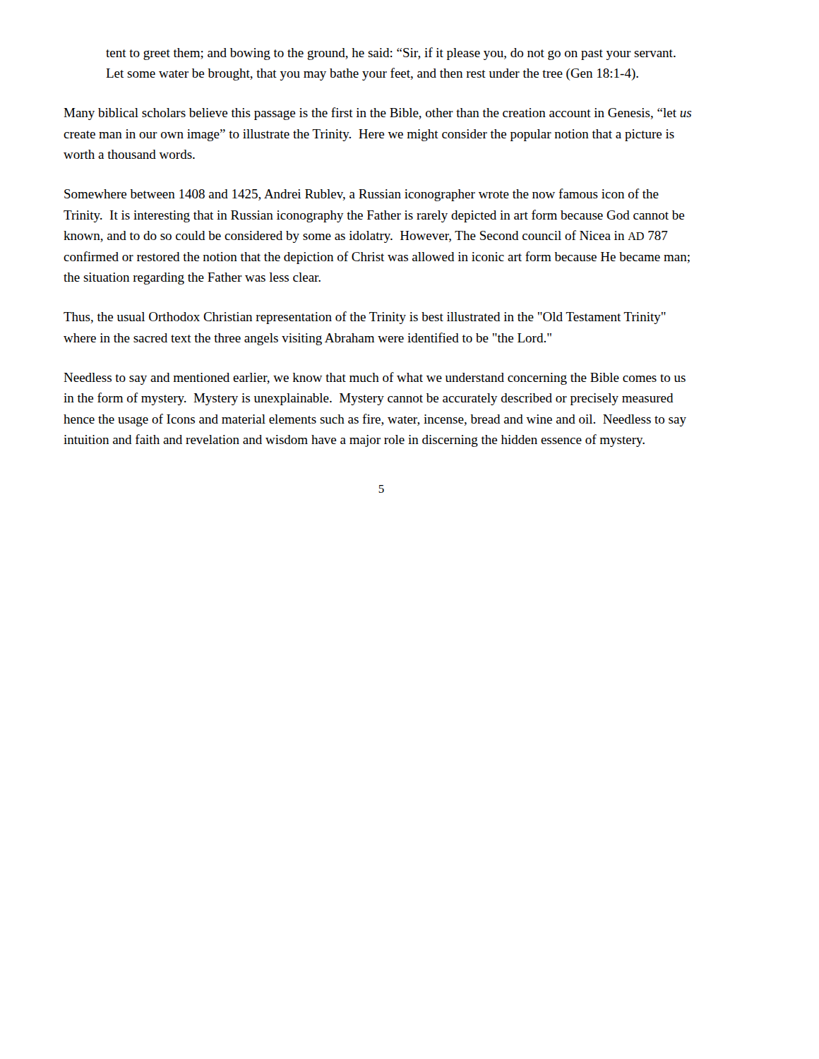tent to greet them; and bowing to the ground, he said: “Sir, if it please you, do not go on past your servant. Let some water be brought, that you may bathe your feet, and then rest under the tree (Gen 18:1-4).
Many biblical scholars believe this passage is the first in the Bible, other than the creation account in Genesis, “let us create man in our own image” to illustrate the Trinity. Here we might consider the popular notion that a picture is worth a thousand words.
Somewhere between 1408 and 1425, Andrei Rublev, a Russian iconographer wrote the now famous icon of the Trinity. It is interesting that in Russian iconography the Father is rarely depicted in art form because God cannot be known, and to do so could be considered by some as idolatry. However, The Second council of Nicea in AD 787 confirmed or restored the notion that the depiction of Christ was allowed in iconic art form because He became man; the situation regarding the Father was less clear.
Thus, the usual Orthodox Christian representation of the Trinity is best illustrated in the "Old Testament Trinity" where in the sacred text the three angels visiting Abraham were identified to be "the Lord."
Needless to say and mentioned earlier, we know that much of what we understand concerning the Bible comes to us in the form of mystery. Mystery is unexplainable. Mystery cannot be accurately described or precisely measured hence the usage of Icons and material elements such as fire, water, incense, bread and wine and oil. Needless to say intuition and faith and revelation and wisdom have a major role in discerning the hidden essence of mystery.
5